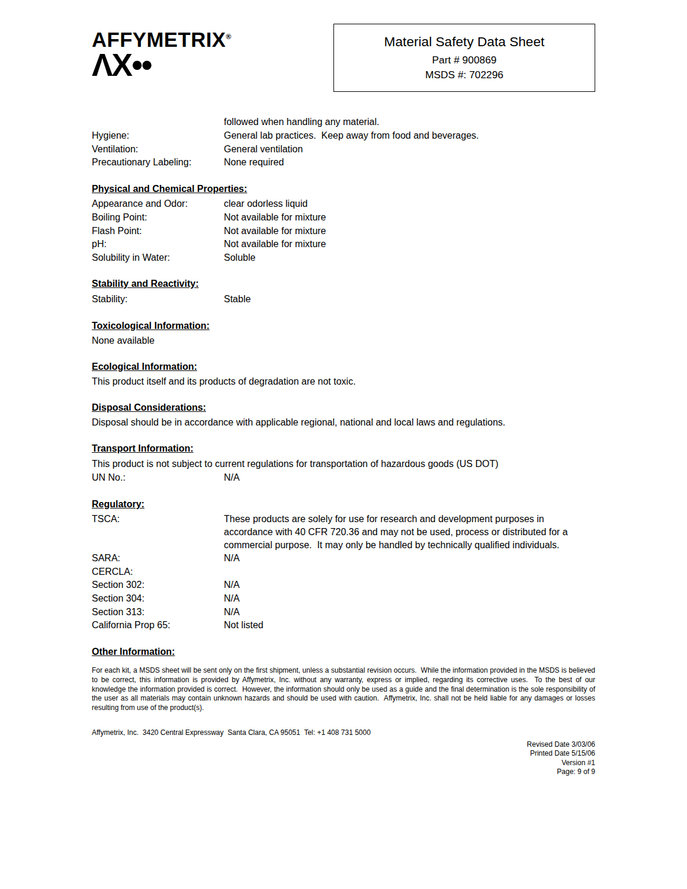AFFYMETRIX®
ΛΧ••
Material Safety Data Sheet
Part # 900869
MSDS #: 702296
| | followed when handling any material. |
| Hygiene: | General lab practices. Keep away from food and beverages. |
| Ventilation: | General ventilation |
| Precautionary Labeling: | None required |
Physical and Chemical Properties:
| Appearance and Odor: | clear odorless liquid |
| Boiling Point: | Not available for mixture |
| Flash Point: | Not available for mixture |
| pH: | Not available for mixture |
| Solubility in Water: | Soluble |
Stability and Reactivity:
| Stability: | Stable |
Toxicological Information:
None available
Ecological Information:
This product itself and its products of degradation are not toxic.
Disposal Considerations:
Disposal should be in accordance with applicable regional, national and local laws and regulations.
Transport Information:
This product is not subject to current regulations for transportation of hazardous goods (US DOT)
| UN No.: | N/A |
Regulatory:
| TSCA: | These products are solely for use for research and development purposes in accordance with 40 CFR 720.36 and may not be used, process or distributed for a commercial purpose. It may only be handled by technically qualified individuals. |
| SARA: | N/A |
| CERCLA: | |
| Section 302: | N/A |
| Section 304: | N/A |
| Section 313: | N/A |
| California Prop 65: | Not listed |
Other Information:
For each kit, a MSDS sheet will be sent only on the first shipment, unless a substantial revision occurs. While the information provided in the MSDS is believed to be correct, this information is provided by Affymetrix, Inc. without any warranty, express or implied, regarding its corrective uses. To the best of our knowledge the information provided is correct. However, the information should only be used as a guide and the final determination is the sole responsibility of the user as all materials may contain unknown hazards and should be used with caution. Affymetrix, Inc. shall not be held liable for any damages or losses resulting from use of the product(s).
Affymetrix, Inc. 3420 Central Expressway Santa Clara, CA 95051 Tel: +1 408 731 5000
Revised Date 3/03/06
Printed Date 5/15/06
Version #1
Page: 9 of 9